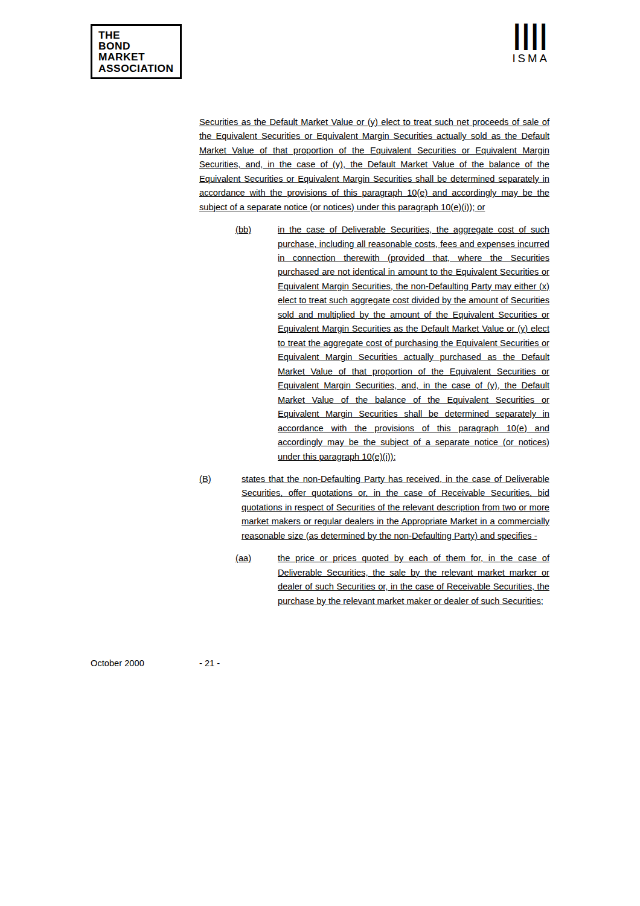THE
BOND
MARKET
ASSOCIATION
||||
ISMA
Securities as the Default Market Value or (y) elect to treat such net proceeds of sale of the Equivalent Securities or Equivalent Margin Securities actually sold as the Default Market Value of that proportion of the Equivalent Securities or Equivalent Margin Securities, and, in the case of (y), the Default Market Value of the balance of the Equivalent Securities or Equivalent Margin Securities shall be determined separately in accordance with the provisions of this paragraph 10(e) and accordingly may be the subject of a separate notice (or notices) under this paragraph 10(e)(i)); or
(bb)
in the case of Deliverable Securities, the aggregate cost of such purchase, including all reasonable costs, fees and expenses incurred in connection therewith (provided that, where the Securities purchased are not identical in amount to the Equivalent Securities or Equivalent Margin Securities, the non-Defaulting Party may either (x) elect to treat such aggregate cost divided by the amount of Securities sold and multiplied by the amount of the Equivalent Securities or Equivalent Margin Securities as the Default Market Value or (y) elect to treat the aggregate cost of purchasing the Equivalent Securities or Equivalent Margin Securities actually purchased as the Default Market Value of that proportion of the Equivalent Securities or Equivalent Margin Securities, and, in the case of (y), the Default Market Value of the balance of the Equivalent Securities or Equivalent Margin Securities shall be determined separately in accordance with the provisions of this paragraph 10(e) and accordingly may be the subject of a separate notice (or notices) under this paragraph 10(e)(i));
(B)
states that the non-Defaulting Party has received, in the case of Deliverable Securities, offer quotations or, in the case of Receivable Securities, bid quotations in respect of Securities of the relevant description from two or more market makers or regular dealers in the Appropriate Market in a commercially reasonable size (as determined by the non-Defaulting Party) and specifies -
(aa)
the price or prices quoted by each of them for, in the case of Deliverable Securities, the sale by the relevant market marker or dealer of such Securities or, in the case of Receivable Securities, the purchase by the relevant market maker or dealer of such Securities;
October 2000
- 21 -